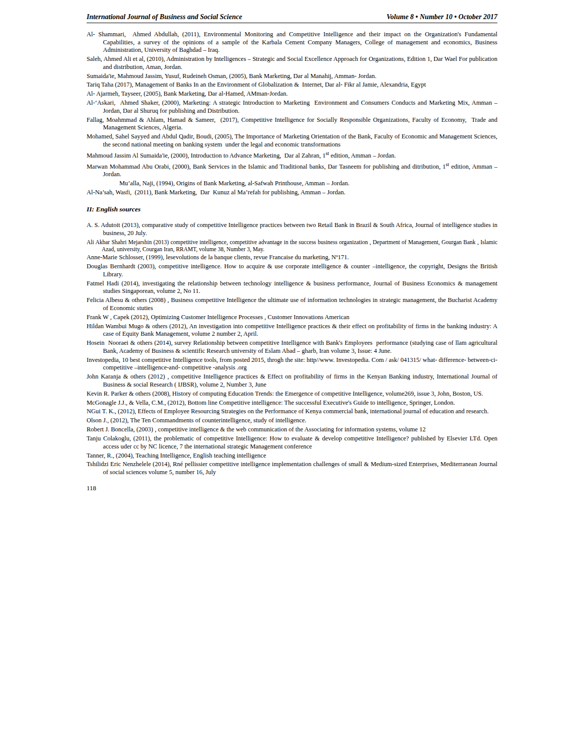International Journal of Business and Social Science Volume 8 • Number 10 • October 2017
Al- Shammari, Ahmed Abdullah, (2011), Environmental Monitoring and Competitive Intelligence and their impact on the Organization's Fundamental Capabilities, a survey of the opinions of a sample of the Karbala Cement Company Managers, College of management and economics, Business Administration, University of Baghdad – Iraq.
Saleh, Ahmed Ali et al, (2010), Administration by Intelligences – Strategic and Social Excellence Approach for Organizations, Edition 1, Dar Wael For publication and distribution, Aman, Jordan.
Sumaida'ie, Mahmoud Jassim, Yusuf, Rudeineh Osman, (2005), Bank Marketing, Dar al Manahij, Amman- Jordan.
Tariq Taha (2017), Management of Banks In an the Environment of Globalization & Internet, Dar al- Fikr al Jamie, Alexandria, Egypt
Al- Ajarmeh, Tayseer, (2005), Bank Marketing, Dar al-Hamed, AMman-Jordan.
Al-‘Askari, Ahmed Shaker, (2000), Marketing: A strategic Introduction to Marketing Environment and Consumers Conducts and Marketing Mix, Amman – Jordan, Dar al Shuruq for publishing and Distribution.
Fallag, Moahmmad & Ahlam, Hamad & Sameer, (2017), Competitive Intelligence for Socially Responsible Organizations, Faculty of Economy, Trade and Management Sciences, Algeria.
Mohamed, Sahel Sayyed and Abdul Qadir, Boudi, (2005), The Importance of Marketing Orientation of the Bank, Faculty of Economic and Management Sciences, the second national meeting on banking system under the legal and economic transformations
Mahmoud Jassim Al Sumaida'ie, (2000), Introduction to Advance Marketing, Dar al Zahran, 1st edition, Amman – Jordan.
Marwan Mohammad Abu Orabi, (2000), Bank Services in the Islamic and Traditional banks, Dar Tasneem for publishing and ditribution, 1st edition, Amman – Jordan.
Mu’alla, Naji, (1994), Origins of Bank Marketing, al-Safwah Printhouse, Amman – Jordan.
Al-Na’sah, Wasfi, (2011), Bank Marketing, Dar Kunuz al Ma’refah for publishing, Amman – Jordan.
II: English sources
A. S. Adutoit (2013), comparative study of competitive Intelligence practices between two Retail Bank in Brazil & South Africa, Journal of intelligence studies in business, 20 July.
Ali Akbar Shahri Mejarshin (2013) competitive intelligence, competitive advantage in the success business organization , Department of Management, Gourgan Bank , Islamic Azad, university, Courgan Iran, RRAMT, volume 38, Number 3, May.
Anne-Marie Schlosser, (1999), lesevolutions de la banque clients, revue Francaise du marketing, Nº171.
Douglas Bernhardt (2003), competitive intelligence. How to acquire & use corporate intelligence & counter –intelligence, the copyright, Designs the British Library.
Fatmel Hadi (2014), investigating the relationship between technology intelligence & business performance, Journal of Business Economics & management studies Singaporean, volume 2, No 11.
Felicia Albesu & others (2008) , Business competitive Intelligence the ultimate use of information technologies in strategic management, the Bucharist Academy of Economic stuties
Frank W , Capek (2012), Optimizing Customer Intelligence Processes , Customer Innovations American
Hildan Wambui Mugo & others (2012), An investigation into competitive Intelligence practices & their effect on profitability of firms in the banking industry: A case of Equity Bank Management, volume 2 number 2, April.
Hosein Nooraei & others (2014), survey Relationship between competitive Intelligence with Bank's Employees performance (studying case of llam agricultural Bank, Academy of Business & scientific Research university of Eslam Abad – gharb, Iran volume 3, Issue: 4 June.
Investopedia, 10 best competitive Intelligence tools, from posted 2015, throgh the site: http//www. Investopedia. Com / ask/ 041315/ what- difference- between-ci- competitive –intelligence-and- competitive -analysis .org
John Karanja & others (2012) , competitive Intelligence practices & Effect on profitability of firms in the Kenyan Banking industry, International Journal of Business & social Research ( IJBSR), volume 2, Number 3, June
Kevin R. Parker & others (2008), History of computing Education Trends: the Emergence of competitive Intelligence, volume269, issue 3, John, Boston, US.
McGonagle J.J., & Vella, C.M., (2012), Bottom line Competitive intelligence: The successful Executive's Guide to intelligence, Springer, London.
NGui T. K., (2012), Effects of Employee Resourcing Strategies on the Performance of Kenya commercial bank, international journal of education and research.
Olson J., (2012), The Ten Commandments of counterintelligence, study of intelligence.
Robert J. Boncella, (2003) , competitive intelligence & the web communication of the Associating for information systems, volume 12
Tanju Colakoglu, (2011), the problematic of competitive Intelligence: How to evaluate & develop competitive Intelligence? published by Elsevier LTd. Open access uder cc by NC licence, 7 the international strategic Management conference
Tanner, R., (2004), Teaching Intelligence, English teaching intelligence
Tshilidzi Eric Nenzhelele (2014), Rné pellissier competitive intelligence implementation challenges of small & Medium-sized Enterprises, Mediterranean Journal of social sciences volume 5, number 16, July
118